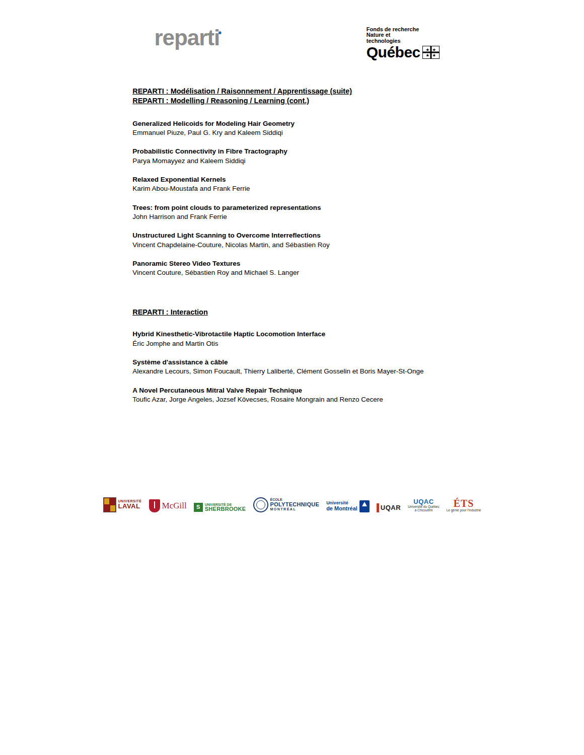reparti•
Fonds de recherche
Nature et
technologies
Québec
REPARTI : Modélisation / Raisonnement / Apprentissage (suite)
REPARTI : Modelling / Reasoning / Learning (cont.)
Generalized Helicoids for Modeling Hair Geometry
Emmanuel Piuze, Paul G. Kry and Kaleem Siddiqi
Probabilistic Connectivity in Fibre Tractography
Parya Momayyez and Kaleem Siddiqi
Relaxed Exponential Kernels
Karim Abou-Moustafa and Frank Ferrie
Trees: from point clouds to parameterized representations
John Harrison and Frank Ferrie
Unstructured Light Scanning to Overcome Interreflections
Vincent Chapdelaine-Couture, Nicolas Martin, and Sébastien Roy
Panoramic Stereo Video Textures
Vincent Couture, Sébastien Roy and Michael S. Langer
REPARTI : Interaction
Hybrid Kinesthetic-Vibrotactile Haptic Locomotion Interface
Éric Jomphe and Martin Otis
Système d'assistance à câble
Alexandre Lecours, Simon Foucault, Thierry Laliberté, Clément Gosselin et Boris Mayer-St-Onge
A Novel Percutaneous Mitral Valve Repair Technique
Toufic Azar, Jorge Angeles, Jozsef Kövecses, Rosaire Mongrain and Renzo Cecere
UNIVERSITÉ LAVAL
McGill
S UNIVERSITÉ DE SHERBROOKE
ÉCOLE POLYTECHNIQUE MONTRÉAL
Université de Montréal
UQAR
UQAC
Université du Québec
à Chicoutimi
ÉTS
Le génie pour l'industrie